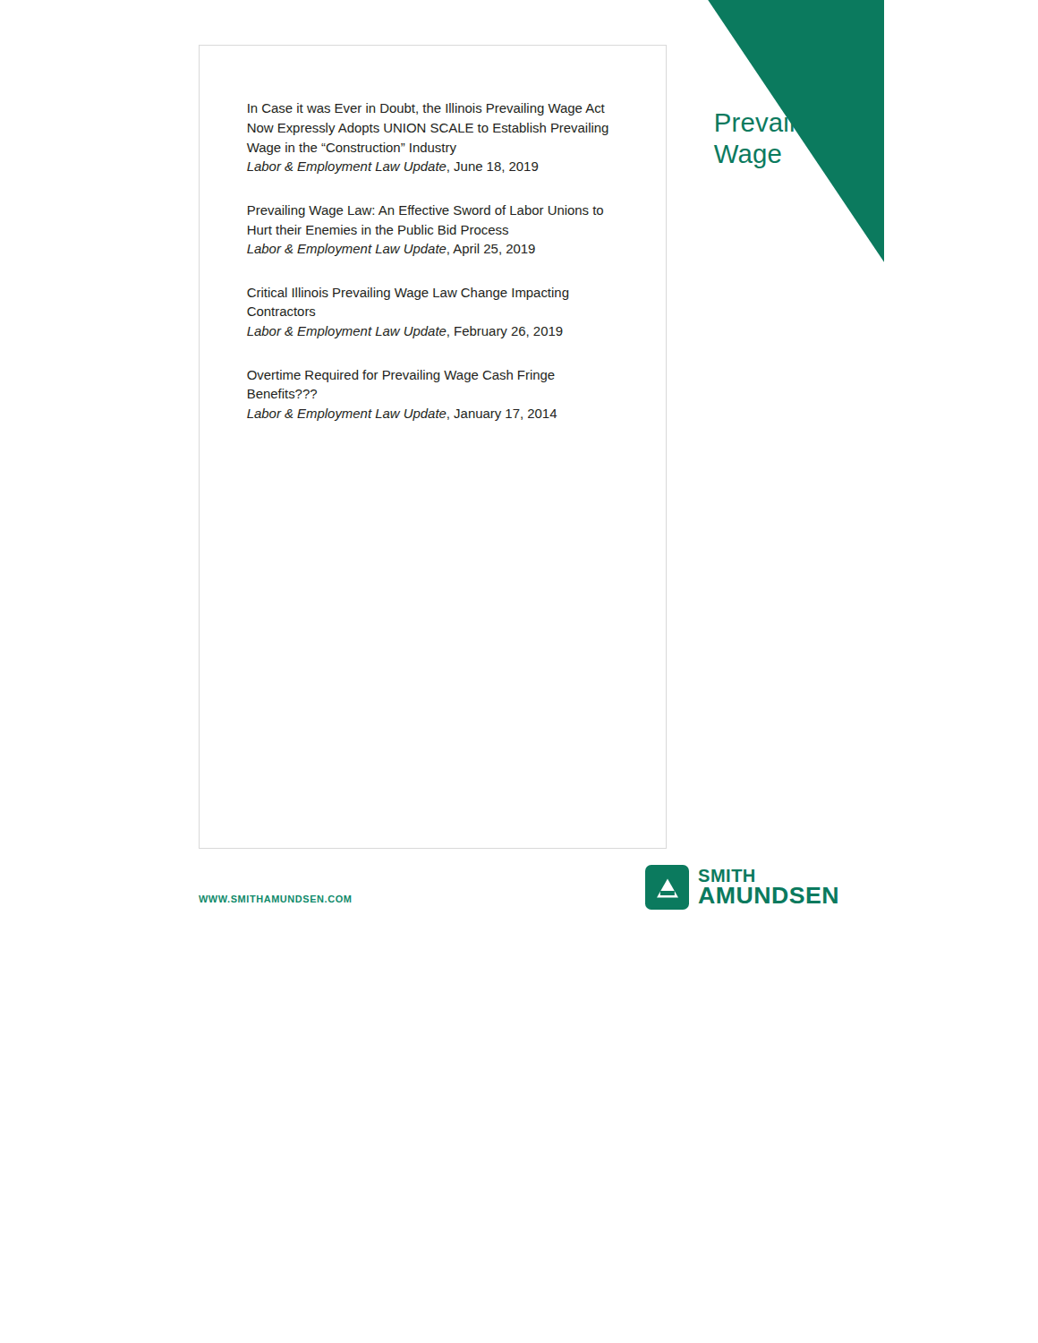Prevailing
Wage
In Case it was Ever in Doubt, the Illinois Prevailing Wage Act Now Expressly Adopts UNION SCALE to Establish Prevailing Wage in the “Construction” Industry Labor & Employment Law Update, June 18, 2019
Prevailing Wage Law: An Effective Sword of Labor Unions to Hurt their Enemies in the Public Bid Process Labor & Employment Law Update, April 25, 2019
Critical Illinois Prevailing Wage Law Change Impacting Contractors Labor & Employment Law Update, February 26, 2019
Overtime Required for Prevailing Wage Cash Fringe Benefits??? Labor & Employment Law Update, January 17, 2014
www.smithamundsen.com
SMITH AMUNDSEN